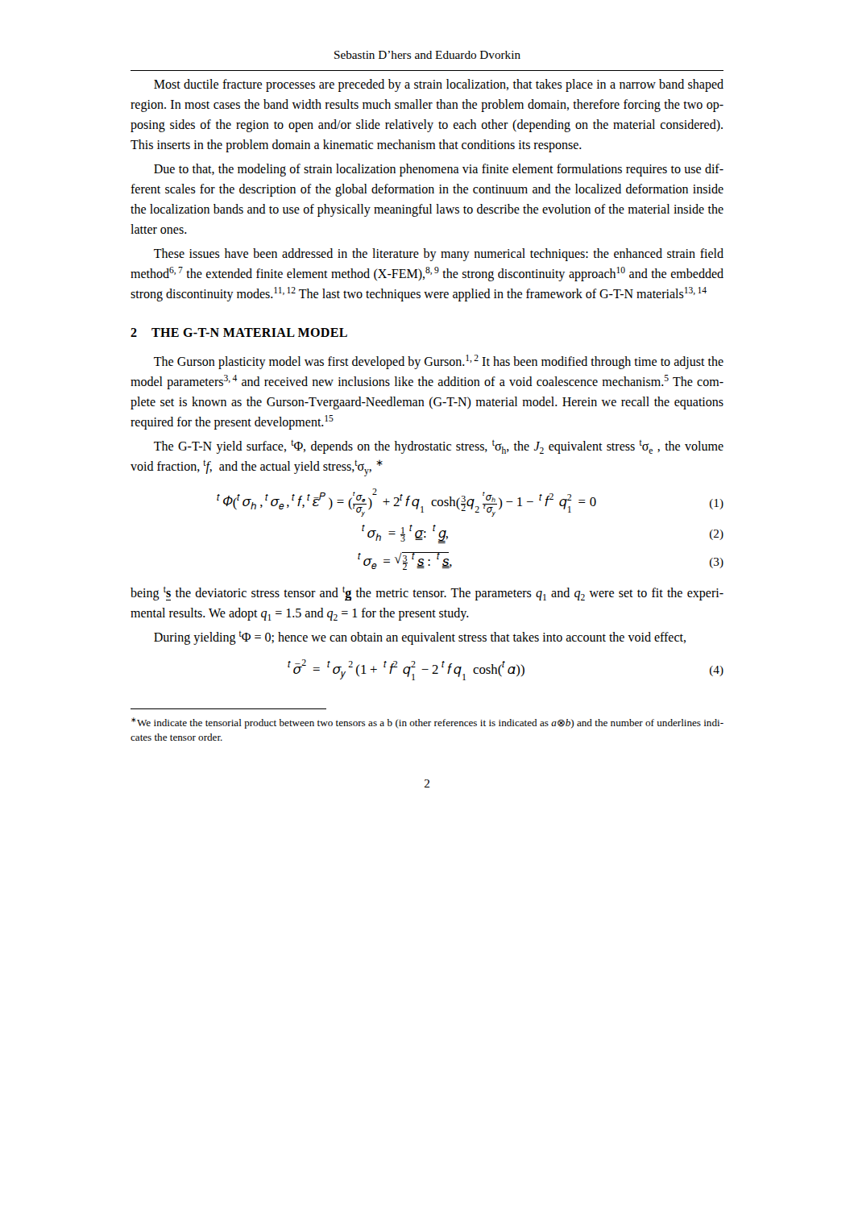Sebastin D’hers and Eduardo Dvorkin
Most ductile fracture processes are preceded by a strain localization, that takes place in a narrow band shaped region. In most cases the band width results much smaller than the problem domain, therefore forcing the two opposing sides of the region to open and/or slide relatively to each other (depending on the material considered). This inserts in the problem domain a kinematic mechanism that conditions its response.
Due to that, the modeling of strain localization phenomena via finite element formulations requires to use different scales for the description of the global deformation in the continuum and the localized deformation inside the localization bands and to use of physically meaningful laws to describe the evolution of the material inside the latter ones.
These issues have been addressed in the literature by many numerical techniques: the enhanced strain field method6, 7 the extended finite element method (X-FEM),8, 9 the strong discontinuity approach10 and the embedded strong discontinuity modes.11, 12 The last two techniques were applied in the framework of G-T-N materials13, 14
2 THE G-T-N MATERIAL MODEL
The Gurson plasticity model was first developed by Gurson.1, 2 It has been modified through time to adjust the model parameters3, 4 and received new inclusions like the addition of a void coalescence mechanism.5 The complete set is known as the Gurson-Tvergaard-Needleman (G-T-N) material model. Herein we recall the equations required for the present development.15
The G-T-N yield surface, tΦ, depends on the hydrostatic stress, tσh, the J2 equivalent stress tσe , the volume void fraction, tf, and the actual yield stress,tσy, ∗
tΦ ( tσh, tσe, tf, tε¯P ) = (tσetσy) 2 + 2 tf q1 cosh ( 32 q2 tσhtσy ) −1− tf2 q12 =0
(1)
tσh = 13 tσ__ : tg__ ,
(2)
tσe = 32 ts__ : ts__ ,
(3)
being ts the deviatoric stress tensor and tg the metric tensor. The parameters q1 and q2 were set to fit the experimental results. We adopt q1 = 1.5 and q2 = 1 for the present study.
During yielding tΦ = 0; hence we can obtain an equivalent stress that takes into account the void effect,
tσ¯2 = tσy2 ( 1+ tf2 q12 −2 tf q1 cosh (tα) )
(4)
∗We indicate the tensorial product between two tensors as a b (in other references it is indicated as a⊗b) and the number of underlines indicates the tensor order.
2